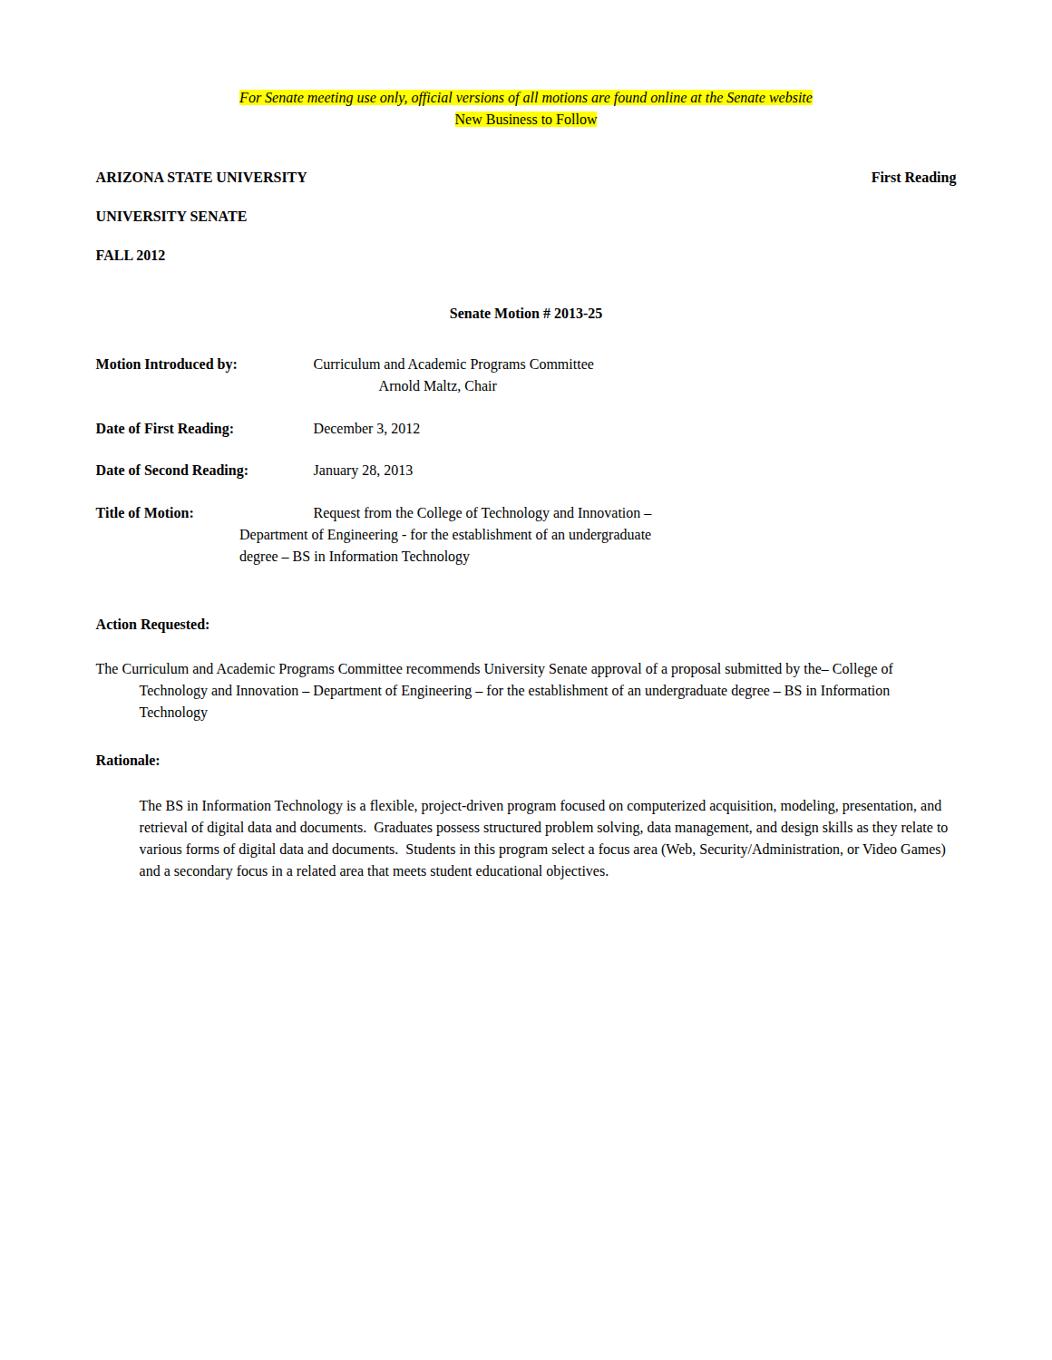For Senate meeting use only, official versions of all motions are found online at the Senate website
New Business to Follow
ARIZONA STATE UNIVERSITY First Reading
UNIVERSITY SENATE
FALL 2012
Senate Motion # 2013-25
| Motion Introduced by: | Curriculum and Academic Programs Committee Arnold Maltz, Chair |
| Date of First Reading: | December 3, 2012 |
| Date of Second Reading: | January 28, 2013 |
| Title of Motion: | Request from the College of Technology and Innovation – Department of Engineering - for the establishment of an undergraduate degree – BS in Information Technology |
Action Requested:
The Curriculum and Academic Programs Committee recommends University Senate approval of a proposal submitted by the– College of Technology and Innovation – Department of Engineering – for the establishment of an undergraduate degree – BS in Information Technology
Rationale:
The BS in Information Technology is a flexible, project-driven program focused on computerized acquisition, modeling, presentation, and retrieval of digital data and documents. Graduates possess structured problem solving, data management, and design skills as they relate to various forms of digital data and documents. Students in this program select a focus area (Web, Security/Administration, or Video Games) and a secondary focus in a related area that meets student educational objectives.